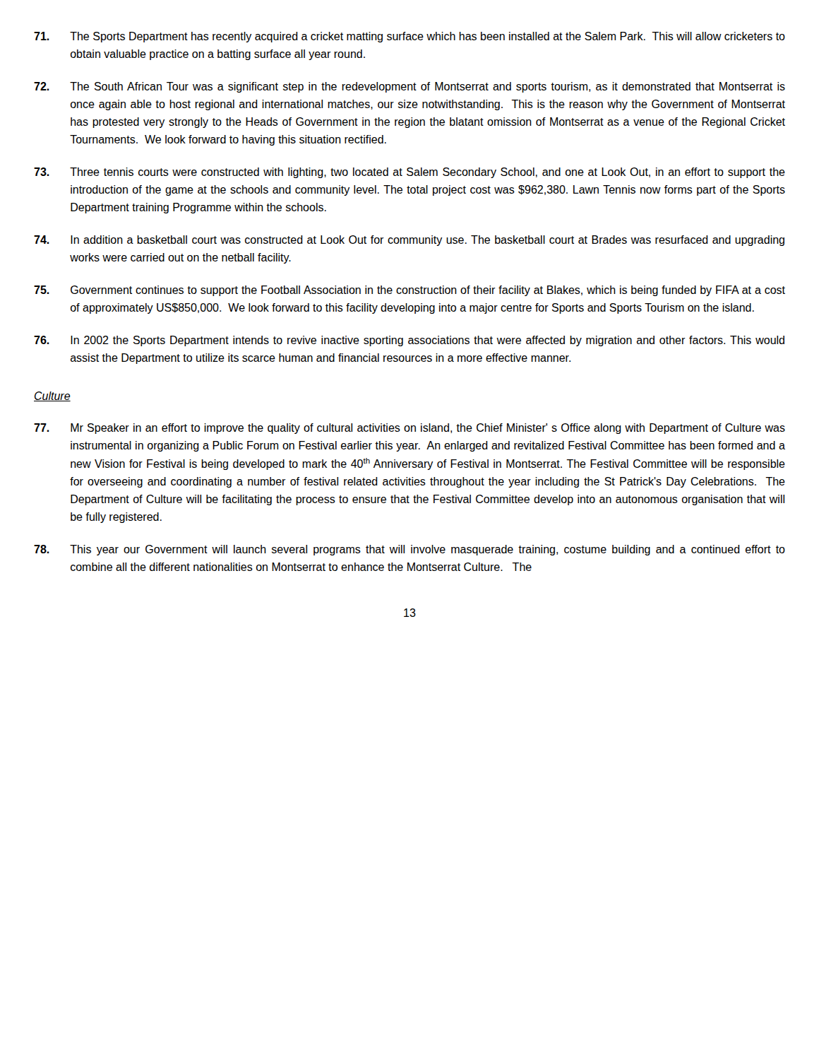71. The Sports Department has recently acquired a cricket matting surface which has been installed at the Salem Park. This will allow cricketers to obtain valuable practice on a batting surface all year round.
72. The South African Tour was a significant step in the redevelopment of Montserrat and sports tourism, as it demonstrated that Montserrat is once again able to host regional and international matches, our size notwithstanding. This is the reason why the Government of Montserrat has protested very strongly to the Heads of Government in the region the blatant omission of Montserrat as a venue of the Regional Cricket Tournaments. We look forward to having this situation rectified.
73. Three tennis courts were constructed with lighting, two located at Salem Secondary School, and one at Look Out, in an effort to support the introduction of the game at the schools and community level. The total project cost was $962,380. Lawn Tennis now forms part of the Sports Department training Programme within the schools.
74. In addition a basketball court was constructed at Look Out for community use. The basketball court at Brades was resurfaced and upgrading works were carried out on the netball facility.
75. Government continues to support the Football Association in the construction of their facility at Blakes, which is being funded by FIFA at a cost of approximately US$850,000. We look forward to this facility developing into a major centre for Sports and Sports Tourism on the island.
76. In 2002 the Sports Department intends to revive inactive sporting associations that were affected by migration and other factors. This would assist the Department to utilize its scarce human and financial resources in a more effective manner.
Culture
77. Mr Speaker in an effort to improve the quality of cultural activities on island, the Chief Minister' s Office along with Department of Culture was instrumental in organizing a Public Forum on Festival earlier this year. An enlarged and revitalized Festival Committee has been formed and a new Vision for Festival is being developed to mark the 40th Anniversary of Festival in Montserrat. The Festival Committee will be responsible for overseeing and coordinating a number of festival related activities throughout the year including the St Patrick's Day Celebrations. The Department of Culture will be facilitating the process to ensure that the Festival Committee develop into an autonomous organisation that will be fully registered.
78. This year our Government will launch several programs that will involve masquerade training, costume building and a continued effort to combine all the different nationalities on Montserrat to enhance the Montserrat Culture. The
13